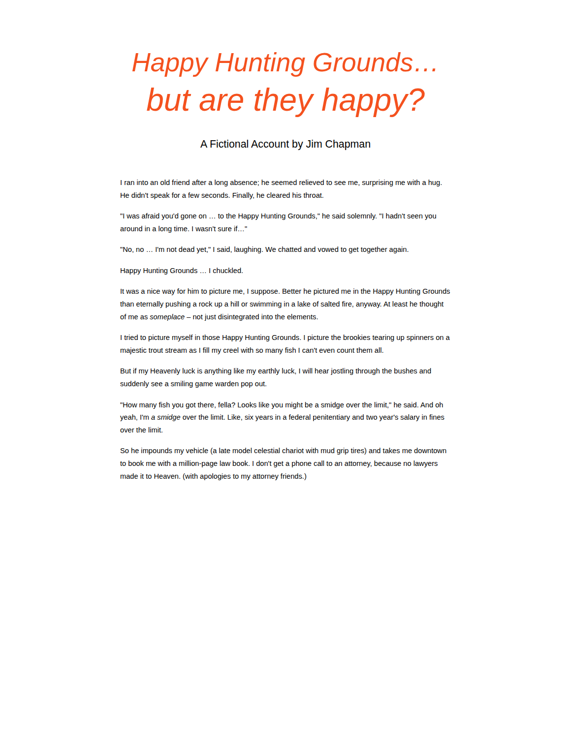Happy Hunting Grounds… but are they happy?
A Fictional Account by Jim Chapman
I ran into an old friend after a long absence; he seemed relieved to see me, surprising me with a hug. He didn't speak for a few seconds. Finally, he cleared his throat.
"I was afraid you'd gone on … to the Happy Hunting Grounds," he said solemnly. "I hadn't seen you around in a long time. I wasn't sure if…"
"No, no … I'm not dead yet," I said, laughing. We chatted and vowed to get together again.
Happy Hunting Grounds … I chuckled.
It was a nice way for him to picture me, I suppose. Better he pictured me in the Happy Hunting Grounds than eternally pushing a rock up a hill or swimming in a lake of salted fire, anyway. At least he thought of me as someplace – not just disintegrated into the elements.
I tried to picture myself in those Happy Hunting Grounds. I picture the brookies tearing up spinners on a majestic trout stream as I fill my creel with so many fish I can't even count them all.
But if my Heavenly luck is anything like my earthly luck, I will hear jostling through the bushes and suddenly see a smiling game warden pop out.
"How many fish you got there, fella? Looks like you might be a smidge over the limit," he said. And oh yeah, I'm a smidge over the limit. Like, six years in a federal penitentiary and two year's salary in fines over the limit.
So he impounds my vehicle (a late model celestial chariot with mud grip tires) and takes me downtown to book me with a million-page law book. I don't get a phone call to an attorney, because no lawyers made it to Heaven. (with apologies to my attorney friends.)